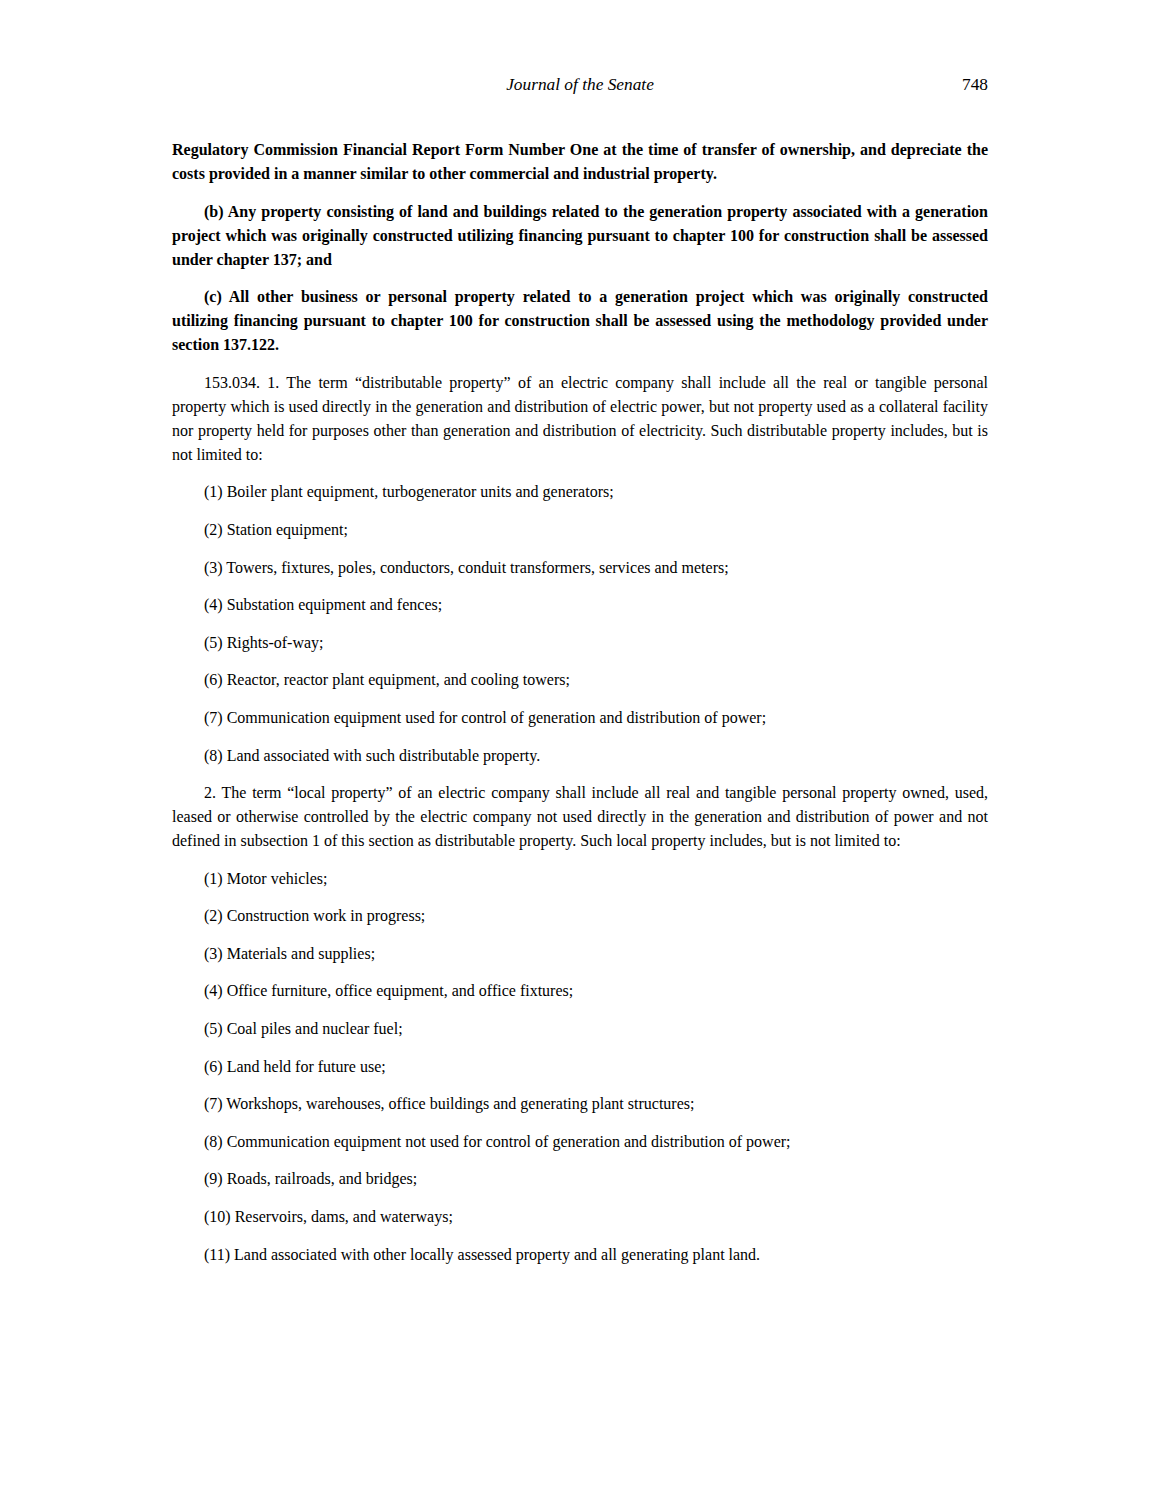Journal of the Senate 748
Regulatory Commission Financial Report Form Number One at the time of transfer of ownership, and depreciate the costs provided in a manner similar to other commercial and industrial property.
(b) Any property consisting of land and buildings related to the generation property associated with a generation project which was originally constructed utilizing financing pursuant to chapter 100 for construction shall be assessed under chapter 137; and
(c) All other business or personal property related to a generation project which was originally constructed utilizing financing pursuant to chapter 100 for construction shall be assessed using the methodology provided under section 137.122.
153.034. 1. The term “distributable property” of an electric company shall include all the real or tangible personal property which is used directly in the generation and distribution of electric power, but not property used as a collateral facility nor property held for purposes other than generation and distribution of electricity. Such distributable property includes, but is not limited to:
(1) Boiler plant equipment, turbogenerator units and generators;
(2) Station equipment;
(3) Towers, fixtures, poles, conductors, conduit transformers, services and meters;
(4) Substation equipment and fences;
(5) Rights-of-way;
(6) Reactor, reactor plant equipment, and cooling towers;
(7) Communication equipment used for control of generation and distribution of power;
(8) Land associated with such distributable property.
2. The term “local property” of an electric company shall include all real and tangible personal property owned, used, leased or otherwise controlled by the electric company not used directly in the generation and distribution of power and not defined in subsection 1 of this section as distributable property. Such local property includes, but is not limited to:
(1) Motor vehicles;
(2) Construction work in progress;
(3) Materials and supplies;
(4) Office furniture, office equipment, and office fixtures;
(5) Coal piles and nuclear fuel;
(6) Land held for future use;
(7) Workshops, warehouses, office buildings and generating plant structures;
(8) Communication equipment not used for control of generation and distribution of power;
(9) Roads, railroads, and bridges;
(10) Reservoirs, dams, and waterways;
(11) Land associated with other locally assessed property and all generating plant land.